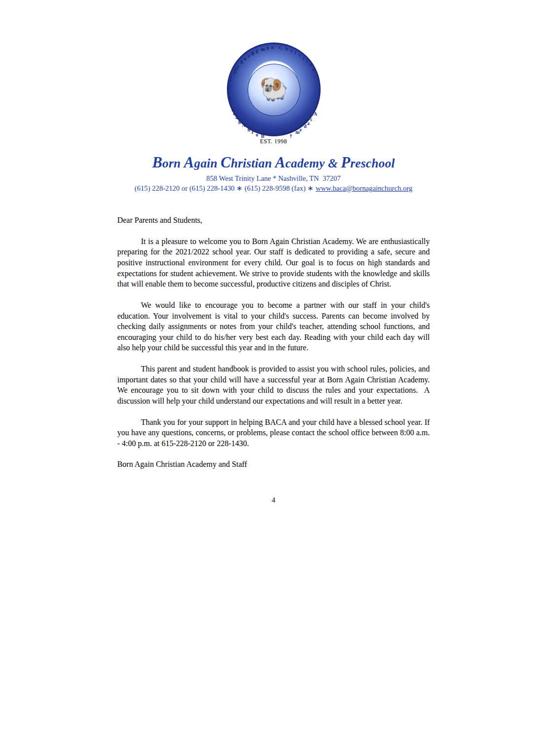B o r n A g a i n C h r i s t i a n A c a d e m y B o r n A g a i n C h r i s t i a n A c a d e m y
🐏
EST. 1998
Born Again Christian Academy & Preschool
858 West Trinity Lane * Nashville, TN 37207
(615) 228-2120 or (615) 228-1430 ∗ (615) 228-9598 (fax) ∗ www.baca@bornagainchurch.org
Dear Parents and Students,
It is a pleasure to welcome you to Born Again Christian Academy. We are enthusiastically preparing for the 2021/2022 school year. Our staff is dedicated to providing a safe, secure and positive instructional environment for every child. Our goal is to focus on high standards and expectations for student achievement. We strive to provide students with the knowledge and skills that will enable them to become successful, productive citizens and disciples of Christ.
We would like to encourage you to become a partner with our staff in your child's education. Your involvement is vital to your child's success. Parents can become involved by checking daily assignments or notes from your child's teacher, attending school functions, and encouraging your child to do his/her very best each day. Reading with your child each day will also help your child be successful this year and in the future.
This parent and student handbook is provided to assist you with school rules, policies, and important dates so that your child will have a successful year at Born Again Christian Academy. We encourage you to sit down with your child to discuss the rules and your expectations. A discussion will help your child understand our expectations and will result in a better year.
Thank you for your support in helping BACA and your child have a blessed school year. If you have any questions, concerns, or problems, please contact the school office between 8:00 a.m. - 4:00 p.m. at 615-228-2120 or 228-1430.
Born Again Christian Academy and Staff
4